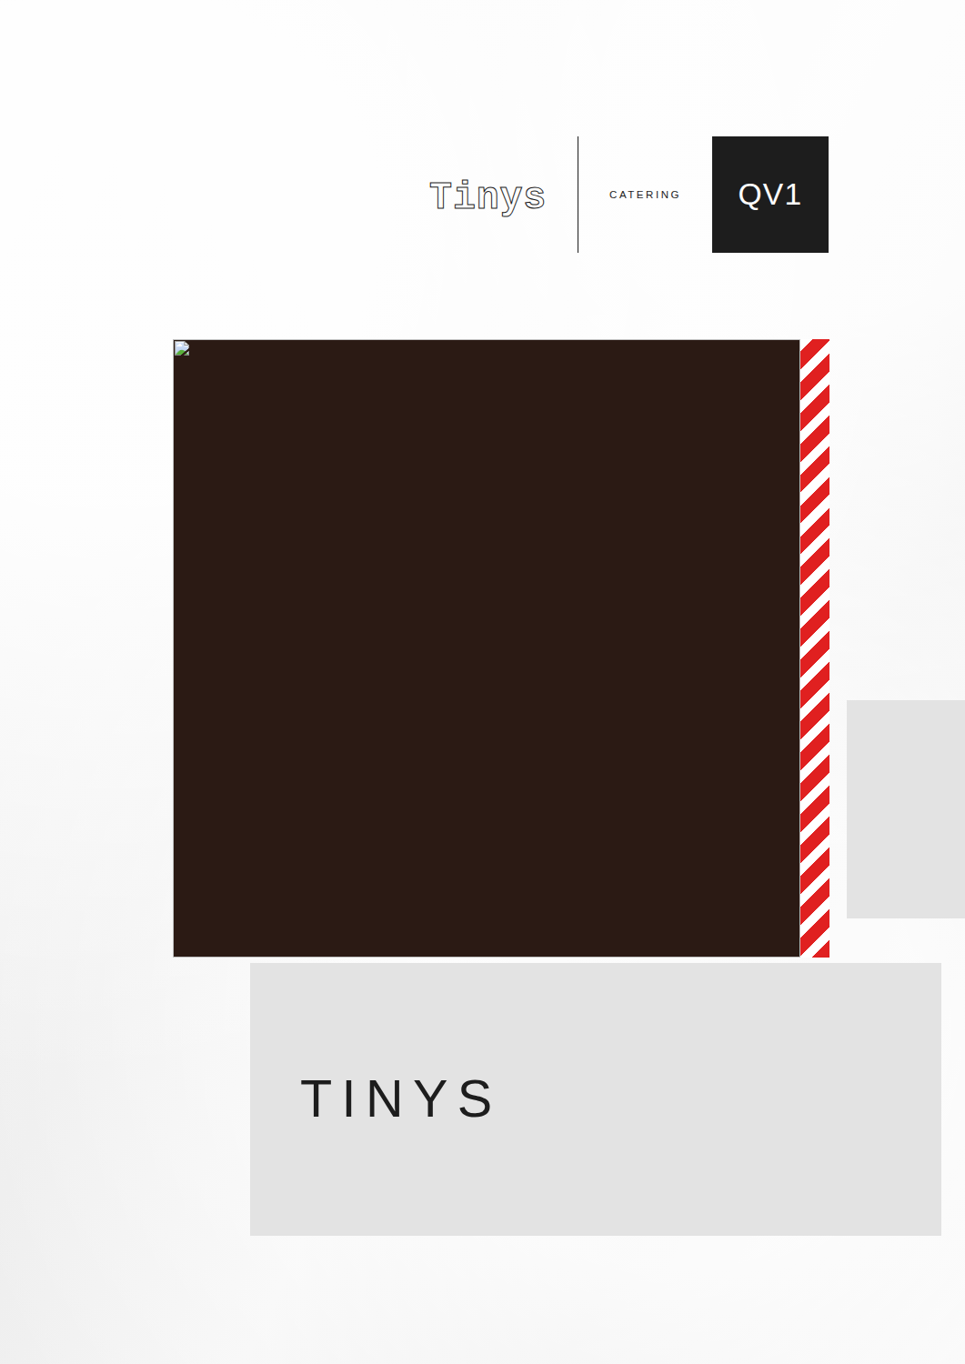Tinys Catering
QV1
Tinys